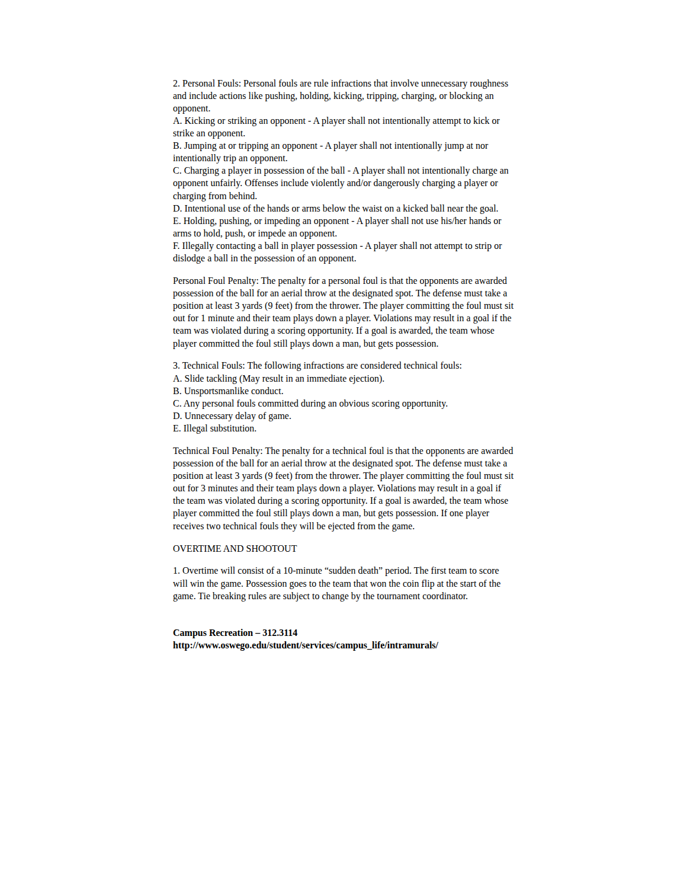2. Personal Fouls: Personal fouls are rule infractions that involve unnecessary roughness and include actions like pushing, holding, kicking, tripping, charging, or blocking an opponent.
A. Kicking or striking an opponent - A player shall not intentionally attempt to kick or strike an opponent.
B. Jumping at or tripping an opponent - A player shall not intentionally jump at nor intentionally trip an opponent.
C. Charging a player in possession of the ball - A player shall not intentionally charge an opponent unfairly. Offenses include violently and/or dangerously charging a player or charging from behind.
D. Intentional use of the hands or arms below the waist on a kicked ball near the goal.
E. Holding, pushing, or impeding an opponent - A player shall not use his/her hands or arms to hold, push, or impede an opponent.
F. Illegally contacting a ball in player possession - A player shall not attempt to strip or dislodge a ball in the possession of an opponent.
Personal Foul Penalty: The penalty for a personal foul is that the opponents are awarded possession of the ball for an aerial throw at the designated spot. The defense must take a position at least 3 yards (9 feet) from the thrower. The player committing the foul must sit out for 1 minute and their team plays down a player. Violations may result in a goal if the team was violated during a scoring opportunity. If a goal is awarded, the team whose player committed the foul still plays down a man, but gets possession.
3. Technical Fouls: The following infractions are considered technical fouls:
A. Slide tackling (May result in an immediate ejection).
B. Unsportsmanlike conduct.
C. Any personal fouls committed during an obvious scoring opportunity.
D. Unnecessary delay of game.
E. Illegal substitution.
Technical Foul Penalty: The penalty for a technical foul is that the opponents are awarded possession of the ball for an aerial throw at the designated spot. The defense must take a position at least 3 yards (9 feet) from the thrower. The player committing the foul must sit out for 3 minutes and their team plays down a player. Violations may result in a goal if the team was violated during a scoring opportunity. If a goal is awarded, the team whose player committed the foul still plays down a man, but gets possession. If one player receives two technical fouls they will be ejected from the game.
OVERTIME AND SHOOTOUT
1. Overtime will consist of a 10-minute “sudden death” period. The first team to score will win the game. Possession goes to the team that won the coin flip at the start of the game. Tie breaking rules are subject to change by the tournament coordinator.
Campus Recreation – 312.3114
http://www.oswego.edu/student/services/campus_life/intramurals/